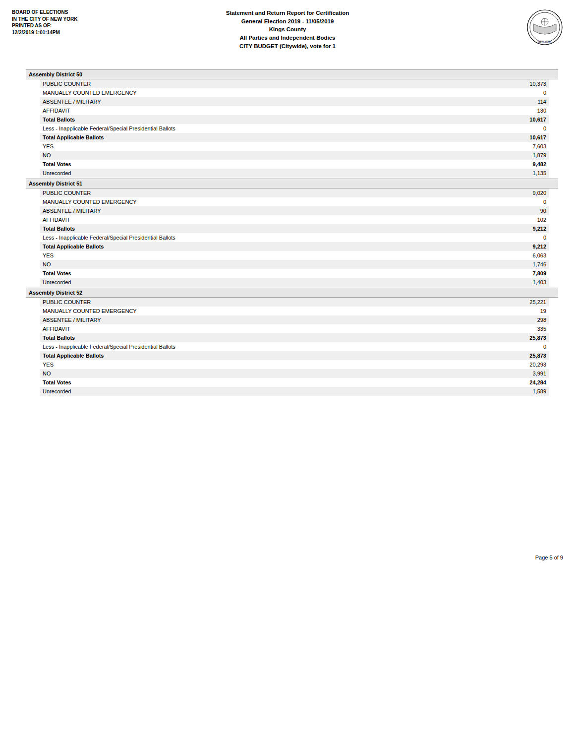BOARD OF ELECTIONS
IN THE CITY OF NEW YORK
PRINTED AS OF:
12/2/2019 1:01:14PM
Statement and Return Report for Certification
General Election 2019 - 11/05/2019
Kings County
All Parties and Independent Bodies
CITY BUDGET (Citywide), vote for 1
NEW YORK
Assembly District 50
| PUBLIC COUNTER | 10,373 |
| MANUALLY COUNTED EMERGENCY | 0 |
| ABSENTEE / MILITARY | 114 |
| AFFIDAVIT | 130 |
| Total Ballots | 10,617 |
| Less - Inapplicable Federal/Special Presidential Ballots | 0 |
| Total Applicable Ballots | 10,617 |
| YES | 7,603 |
| NO | 1,879 |
| Total Votes | 9,482 |
| Unrecorded | 1,135 |
Assembly District 51
| PUBLIC COUNTER | 9,020 |
| MANUALLY COUNTED EMERGENCY | 0 |
| ABSENTEE / MILITARY | 90 |
| AFFIDAVIT | 102 |
| Total Ballots | 9,212 |
| Less - Inapplicable Federal/Special Presidential Ballots | 0 |
| Total Applicable Ballots | 9,212 |
| YES | 6,063 |
| NO | 1,746 |
| Total Votes | 7,809 |
| Unrecorded | 1,403 |
Assembly District 52
| PUBLIC COUNTER | 25,221 |
| MANUALLY COUNTED EMERGENCY | 19 |
| ABSENTEE / MILITARY | 298 |
| AFFIDAVIT | 335 |
| Total Ballots | 25,873 |
| Less - Inapplicable Federal/Special Presidential Ballots | 0 |
| Total Applicable Ballots | 25,873 |
| YES | 20,293 |
| NO | 3,991 |
| Total Votes | 24,284 |
| Unrecorded | 1,589 |
Page 5 of 9